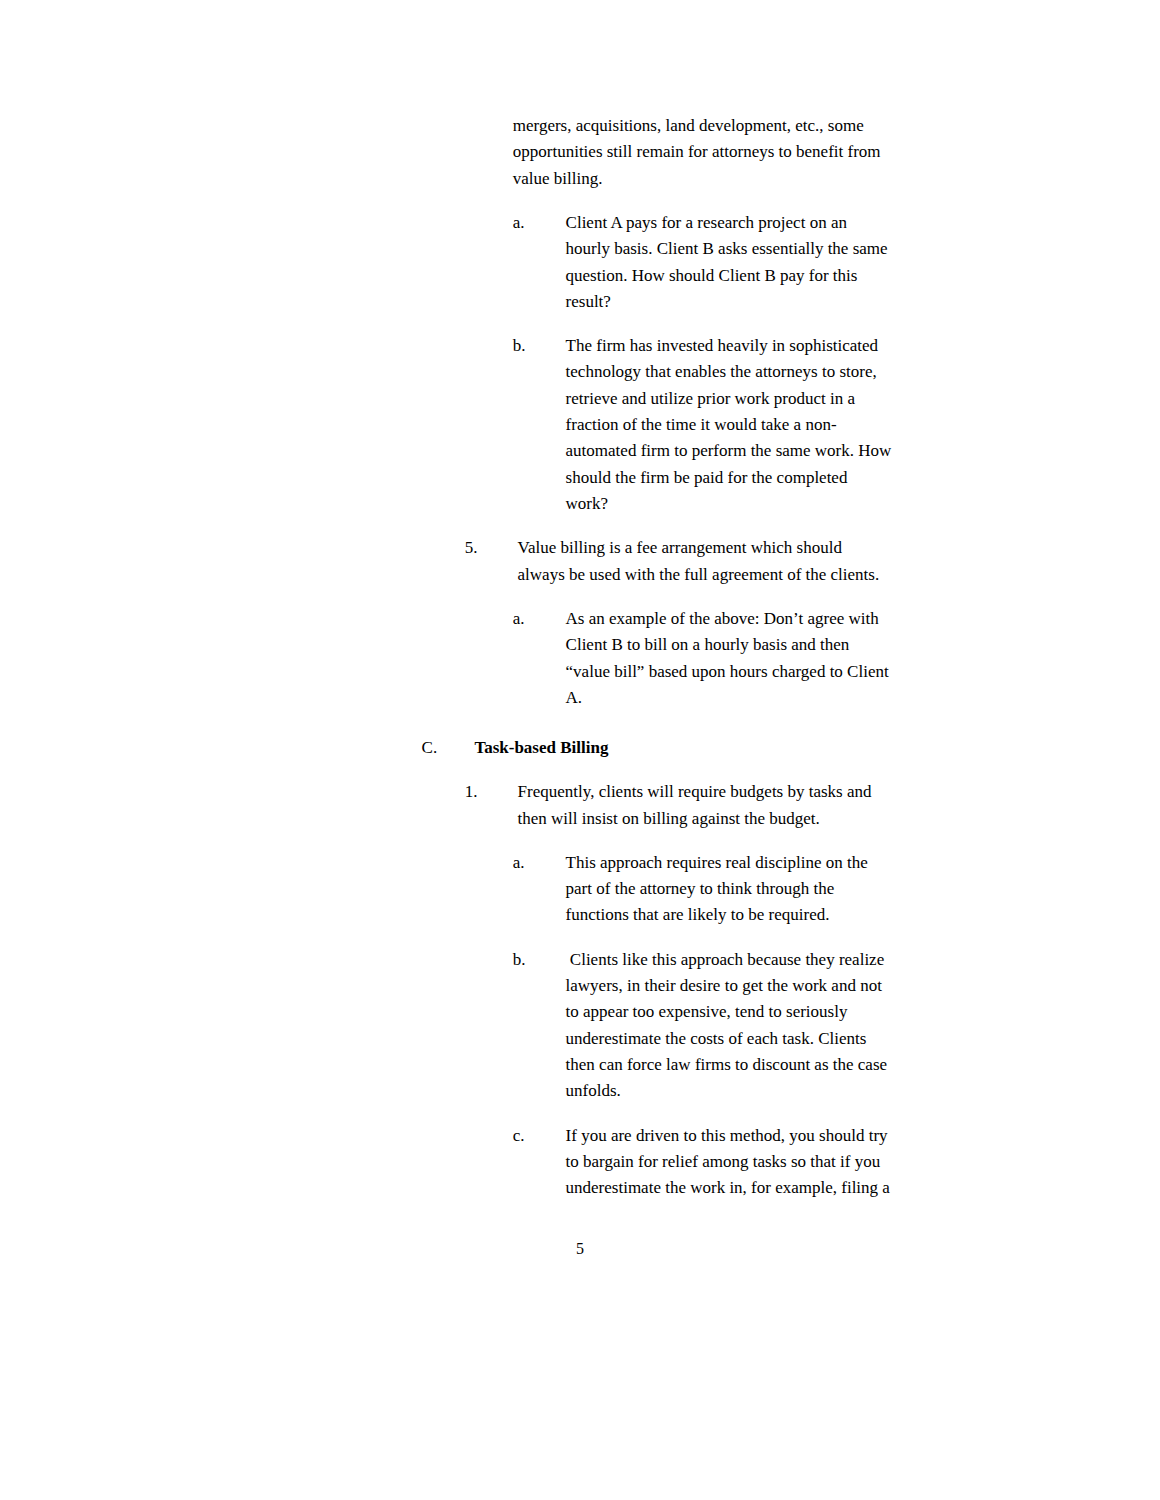mergers, acquisitions, land development, etc., some opportunities still remain for attorneys to benefit from value billing.
a.
Client A pays for a research project on an hourly basis. Client B asks essentially the same question. How should Client B pay for this result?
b.
The firm has invested heavily in sophisticated technology that enables the attorneys to store, retrieve and utilize prior work product in a fraction of the time it would take a non-automated firm to perform the same work. How should the firm be paid for the completed work?
5.
Value billing is a fee arrangement which should always be used with the full agreement of the clients.
a.
As an example of the above: Don’t agree with Client B to bill on a hourly basis and then “value bill” based upon hours charged to Client A.
C.
Task-based Billing
1.
Frequently, clients will require budgets by tasks and then will insist on billing against the budget.
a.
This approach requires real discipline on the part of the attorney to think through the functions that are likely to be required.
b.
Clients like this approach because they realize lawyers, in their desire to get the work and not to appear too expensive, tend to seriously underestimate the costs of each task. Clients then can force law firms to discount as the case unfolds.
c.
If you are driven to this method, you should try to bargain for relief among tasks so that if you underestimate the work in, for example, filing a
5